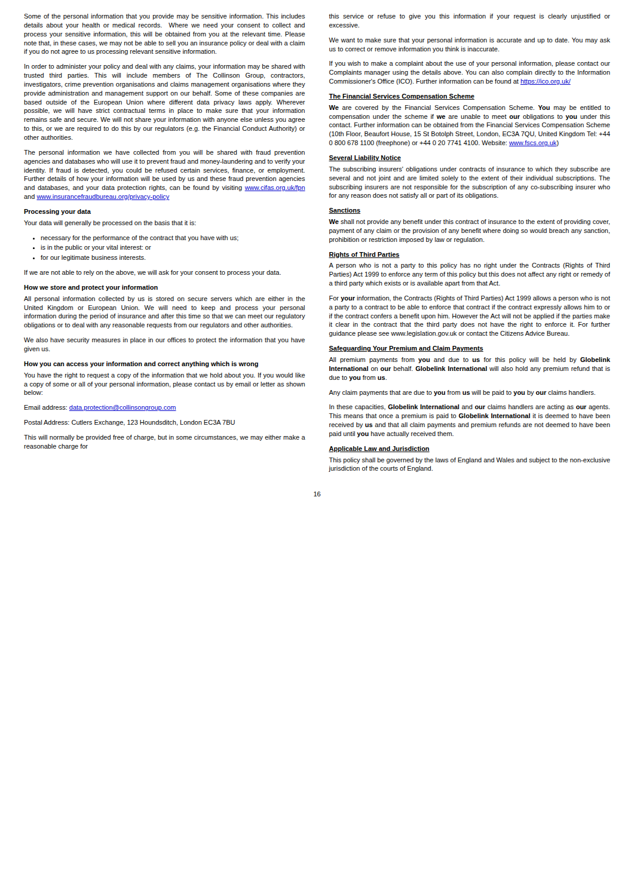Some of the personal information that you provide may be sensitive information. This includes details about your health or medical records. Where we need your consent to collect and process your sensitive information, this will be obtained from you at the relevant time. Please note that, in these cases, we may not be able to sell you an insurance policy or deal with a claim if you do not agree to us processing relevant sensitive information.
In order to administer your policy and deal with any claims, your information may be shared with trusted third parties. This will include members of The Collinson Group, contractors, investigators, crime prevention organisations and claims management organisations where they provide administration and management support on our behalf. Some of these companies are based outside of the European Union where different data privacy laws apply. Wherever possible, we will have strict contractual terms in place to make sure that your information remains safe and secure. We will not share your information with anyone else unless you agree to this, or we are required to do this by our regulators (e.g. the Financial Conduct Authority) or other authorities.
The personal information we have collected from you will be shared with fraud prevention agencies and databases who will use it to prevent fraud and money-laundering and to verify your identity. If fraud is detected, you could be refused certain services, finance, or employment. Further details of how your information will be used by us and these fraud prevention agencies and databases, and your data protection rights, can be found by visiting www.cifas.org.uk/fpn and www.insurancefraudbureau.org/privacy-policy
Processing your data
Your data will generally be processed on the basis that it is:
necessary for the performance of the contract that you have with us;
is in the public or your vital interest: or
for our legitimate business interests.
If we are not able to rely on the above, we will ask for your consent to process your data.
How we store and protect your information
All personal information collected by us is stored on secure servers which are either in the United Kingdom or European Union. We will need to keep and process your personal information during the period of insurance and after this time so that we can meet our regulatory obligations or to deal with any reasonable requests from our regulators and other authorities.
We also have security measures in place in our offices to protect the information that you have given us.
How you can access your information and correct anything which is wrong
You have the right to request a copy of the information that we hold about you. If you would like a copy of some or all of your personal information, please contact us by email or letter as shown below:
Email address: data.protection@collinsongroup.com
Postal Address: Cutlers Exchange, 123 Houndsditch, London EC3A 7BU
This will normally be provided free of charge, but in some circumstances, we may either make a reasonable charge for
this service or refuse to give you this information if your request is clearly unjustified or excessive.
We want to make sure that your personal information is accurate and up to date. You may ask us to correct or remove information you think is inaccurate.
If you wish to make a complaint about the use of your personal information, please contact our Complaints manager using the details above. You can also complain directly to the Information Commissioner's Office (ICO). Further information can be found at https://ico.org.uk/
The Financial Services Compensation Scheme
We are covered by the Financial Services Compensation Scheme. You may be entitled to compensation under the scheme if we are unable to meet our obligations to you under this contact. Further information can be obtained from the Financial Services Compensation Scheme (10th Floor, Beaufort House, 15 St Botolph Street, London, EC3A 7QU, United Kingdom Tel: +44 0 800 678 1100 (freephone) or +44 0 20 7741 4100. Website: www.fscs.org.uk)
Several Liability Notice
The subscribing insurers' obligations under contracts of insurance to which they subscribe are several and not joint and are limited solely to the extent of their individual subscriptions. The subscribing insurers are not responsible for the subscription of any co-subscribing insurer who for any reason does not satisfy all or part of its obligations.
Sanctions
We shall not provide any benefit under this contract of insurance to the extent of providing cover, payment of any claim or the provision of any benefit where doing so would breach any sanction, prohibition or restriction imposed by law or regulation.
Rights of Third Parties
A person who is not a party to this policy has no right under the Contracts (Rights of Third Parties) Act 1999 to enforce any term of this policy but this does not affect any right or remedy of a third party which exists or is available apart from that Act.
For your information, the Contracts (Rights of Third Parties) Act 1999 allows a person who is not a party to a contract to be able to enforce that contract if the contract expressly allows him to or if the contract confers a benefit upon him. However the Act will not be applied if the parties make it clear in the contract that the third party does not have the right to enforce it. For further guidance please see www.legislation.gov.uk or contact the Citizens Advice Bureau.
Safeguarding Your Premium and Claim Payments
All premium payments from you and due to us for this policy will be held by Globelink International on our behalf. Globelink International will also hold any premium refund that is due to you from us.
Any claim payments that are due to you from us will be paid to you by our claims handlers.
In these capacities, Globelink International and our claims handlers are acting as our agents. This means that once a premium is paid to Globelink International it is deemed to have been received by us and that all claim payments and premium refunds are not deemed to have been paid until you have actually received them.
Applicable Law and Jurisdiction
This policy shall be governed by the laws of England and Wales and subject to the non-exclusive jurisdiction of the courts of England.
16